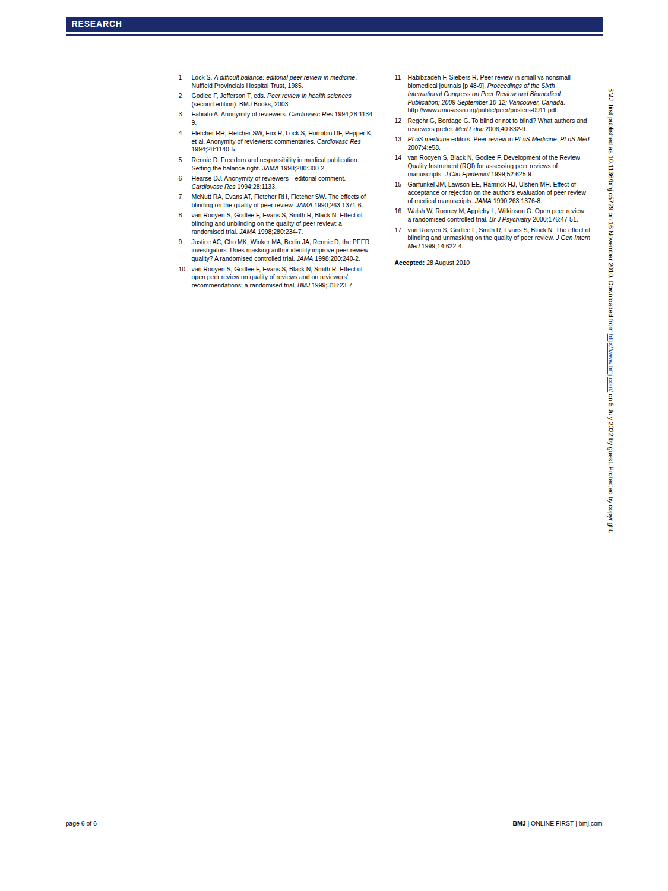RESEARCH
1 Lock S. A difficult balance: editorial peer review in medicine. Nuffield Provincials Hospital Trust, 1985.
2 Godlee F, Jefferson T, eds. Peer review in health sciences (second edition). BMJ Books, 2003.
3 Fabiato A. Anonymity of reviewers. Cardiovasc Res 1994;28:1134-9.
4 Fletcher RH, Fletcher SW, Fox R, Lock S, Horrobin DF, Pepper K, et al. Anonymity of reviewers: commentaries. Cardiovasc Res 1994;28:1140-5.
5 Rennie D. Freedom and responsibility in medical publication. Setting the balance right. JAMA 1998;280:300-2.
6 Hearse DJ. Anonymity of reviewers—editorial comment. Cardiovasc Res 1994;28:1133.
7 McNutt RA, Evans AT, Fletcher RH, Fletcher SW. The effects of blinding on the quality of peer review. JAMA 1990;263:1371-6.
8van Rooyen S, Godlee F, Evans S, Smith R, Black N. Effect of blinding and unblinding on the quality of peer review: a randomised trial. JAMA 1998;280:234-7.
9 Justice AC, Cho MK, Winker MA, Berlin JA, Rennie D, the PEER investigators. Does masking author identity improve peer review quality? A randomised controlled trial. JAMA 1998;280:240-2.
10van Rooyen S, Godlee F, Evans S, Black N, Smith R. Effect of open peer review on quality of reviews and on reviewers' recommendations: a randomised trial. BMJ 1999;318:23-7.
11 Habibzadeh F, Siebers R. Peer review in small vs nonsmall biomedical journals [p 48-9]. Proceedings of the Sixth International Congress on Peer Review and Biomedical Publication; 2009 September 10-12; Vancouver, Canada. http://www.ama-assn.org/public/peer/posters-0911.pdf.
12 Regehr G, Bordage G. To blind or not to blind? What authors and reviewers prefer. Med Educ 2006;40:832-9.
13 PLoS medicine editors. Peer review in PLoS Medicine. PLoS Med 2007;4:e58.
14van Rooyen S, Black N, Godlee F. Development of the Review Quality Instrument (RQI) for assessing peer reviews of manuscripts. J Clin Epidemiol 1999;52:625-9.
15 Garfunkel JM, Lawson EE, Hamrick HJ, Ulshen MH. Effect of acceptance or rejection on the author's evaluation of peer review of medical manuscripts. JAMA 1990;263:1376-8.
16 Walsh W, Rooney M, Appleby L, Wilkinson G. Open peer review: a randomised controlled trial. Br J Psychiatry 2000;176:47-51.
17van Rooyen S, Godlee F, Smith R, Evans S, Black N. The effect of blinding and unmasking on the quality of peer review. J Gen Intern Med 1999;14:622-4.
Accepted: 28 August 2010
BMJ: first published as 10.1136/bmj.c5729 on 16 November 2010. Downloaded from http://www.bmj.com/ on 5 July 2022 by guest. Protected by copyright.
page 6 of 6
BMJ | ONLINE FIRST | bmj.com